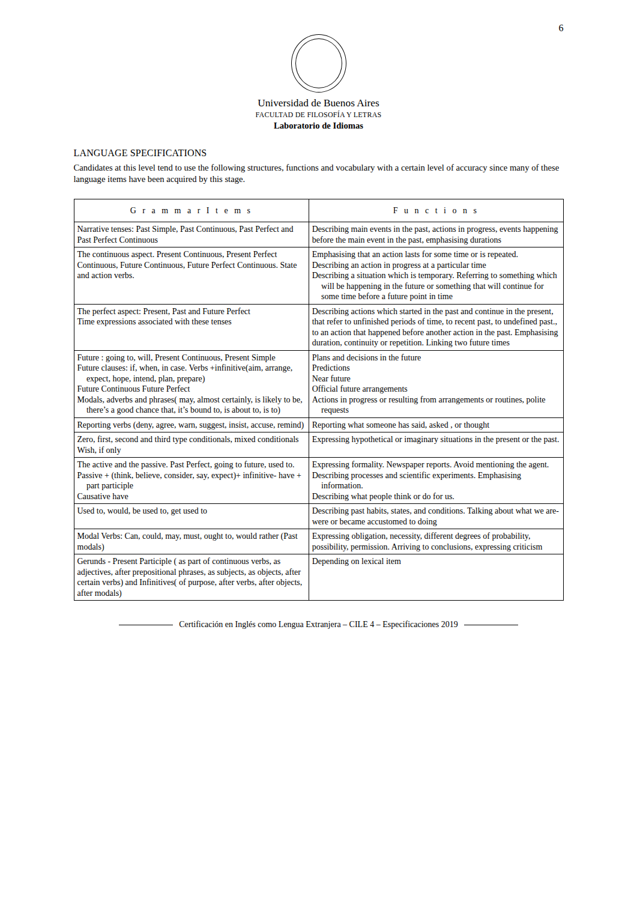6
Universidad de Buenos Aires
FACULTAD DE FILOSOFÍA Y LETRAS
Laboratorio de Idiomas
LANGUAGE SPECIFICATIONS
Candidates at this level tend to use the following structures, functions and vocabulary with a certain level of accuracy since many of these language items have been acquired by this stage.
| G r a m m a r I t e m s | F u n c t i o n s |
| --- | --- |
| Narrative tenses: Past Simple, Past Continuous, Past Perfect and Past Perfect Continuous | Describing main events in the past, actions in progress, events happening before the main event in the past, emphasising durations |
| The continuous aspect. Present Continuous, Present Perfect Continuous, Future Continuous, Future Perfect Continuous. State and action verbs. | Emphasising that an action lasts for some time or is repeated. Describing an action in progress at a particular time Describing a situation which is temporary. Referring to something which will be happening in the future or something that will continue for some time before a future point in time |
| The perfect aspect: Present, Past and Future Perfect Time expressions associated with these tenses | Describing actions which started in the past and continue in the present, that refer to unfinished periods of time, to recent past, to undefined past., to an action that happened before another action in the past. Emphasising duration, continuity or repetition. Linking two future times |
| Future : going to, will, Present Continuous, Present Simple Future clauses: if, when, in case. Verbs +infinitive(aim, arrange, expect, hope, intend, plan, prepare) Future Continuous Future Perfect Modals, adverbs and phrases( may, almost certainly, is likely to be, there’s a good chance that, it’s bound to, is about to, is to) | Plans and decisions in the future Predictions Near future Official future arrangements Actions in progress or resulting from arrangements or routines, polite requests |
| Reporting verbs (deny, agree, warn, suggest, insist, accuse, remind) | Reporting what someone has said, asked , or thought |
| Zero, first, second and third type conditionals, mixed conditionals Wish, if only | Expressing hypothetical or imaginary situations in the present or the past. |
| The active and the passive. Past Perfect, going to future, used to. Passive + (think, believe, consider, say, expect)+ infinitive- have + part participle Causative have | Expressing formality. Newspaper reports. Avoid mentioning the agent. Describing processes and scientific experiments. Emphasising information. Describing what people think or do for us. |
| Used to, would, be used to, get used to | Describing past habits, states, and conditions. Talking about what we are-were or became accustomed to doing |
| Modal Verbs: Can, could, may, must, ought to, would rather (Past modals) | Expressing obligation, necessity, different degrees of probability, possibility, permission. Arriving to conclusions, expressing criticism |
| Gerunds - Present Participle ( as part of continuous verbs, as adjectives, after prepositional phrases, as subjects, as objects, after certain verbs) and Infinitives( of purpose, after verbs, after objects, after modals) | Depending on lexical item |
Certificación en Inglés como Lengua Extranjera – CILE 4 – Especificaciones 2019